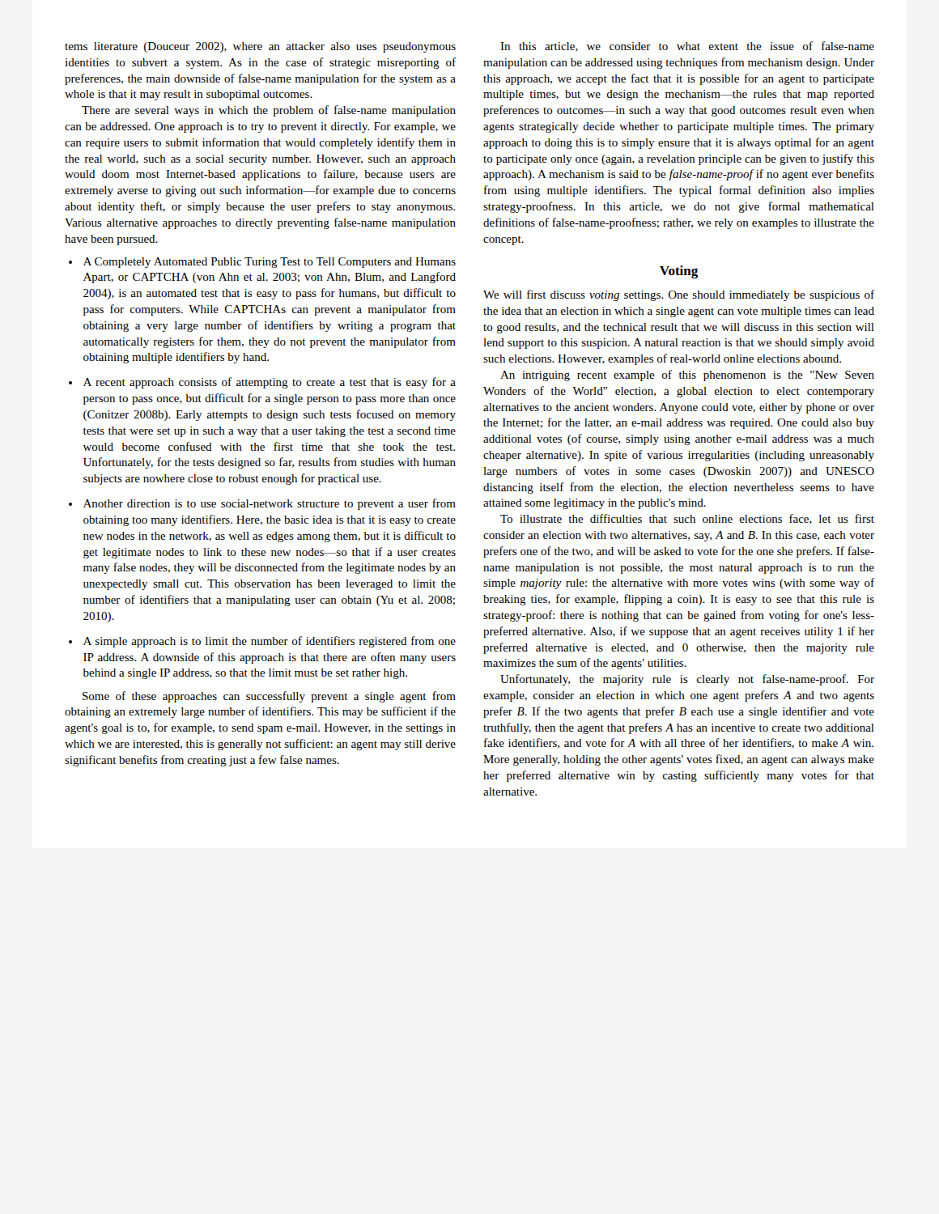tems literature (Douceur 2002), where an attacker also uses pseudonymous identities to subvert a system. As in the case of strategic misreporting of preferences, the main downside of false-name manipulation for the system as a whole is that it may result in suboptimal outcomes.
There are several ways in which the problem of false-name manipulation can be addressed. One approach is to try to prevent it directly. For example, we can require users to submit information that would completely identify them in the real world, such as a social security number. However, such an approach would doom most Internet-based applications to failure, because users are extremely averse to giving out such information—for example due to concerns about identity theft, or simply because the user prefers to stay anonymous. Various alternative approaches to directly preventing false-name manipulation have been pursued.
A Completely Automated Public Turing Test to Tell Computers and Humans Apart, or CAPTCHA (von Ahn et al. 2003; von Ahn, Blum, and Langford 2004), is an automated test that is easy to pass for humans, but difficult to pass for computers. While CAPTCHAs can prevent a manipulator from obtaining a very large number of identifiers by writing a program that automatically registers for them, they do not prevent the manipulator from obtaining multiple identifiers by hand.
A recent approach consists of attempting to create a test that is easy for a person to pass once, but difficult for a single person to pass more than once (Conitzer 2008b). Early attempts to design such tests focused on memory tests that were set up in such a way that a user taking the test a second time would become confused with the first time that she took the test. Unfortunately, for the tests designed so far, results from studies with human subjects are nowhere close to robust enough for practical use.
Another direction is to use social-network structure to prevent a user from obtaining too many identifiers. Here, the basic idea is that it is easy to create new nodes in the network, as well as edges among them, but it is difficult to get legitimate nodes to link to these new nodes—so that if a user creates many false nodes, they will be disconnected from the legitimate nodes by an unexpectedly small cut. This observation has been leveraged to limit the number of identifiers that a manipulating user can obtain (Yu et al. 2008; 2010).
A simple approach is to limit the number of identifiers registered from one IP address. A downside of this approach is that there are often many users behind a single IP address, so that the limit must be set rather high.
Some of these approaches can successfully prevent a single agent from obtaining an extremely large number of identifiers. This may be sufficient if the agent's goal is to, for example, to send spam e-mail. However, in the settings in which we are interested, this is generally not sufficient: an agent may still derive significant benefits from creating just a few false names.
In this article, we consider to what extent the issue of false-name manipulation can be addressed using techniques from mechanism design. Under this approach, we accept the fact that it is possible for an agent to participate multiple times, but we design the mechanism—the rules that map reported preferences to outcomes—in such a way that good outcomes result even when agents strategically decide whether to participate multiple times. The primary approach to doing this is to simply ensure that it is always optimal for an agent to participate only once (again, a revelation principle can be given to justify this approach). A mechanism is said to be false-name-proof if no agent ever benefits from using multiple identifiers. The typical formal definition also implies strategy-proofness. In this article, we do not give formal mathematical definitions of false-name-proofness; rather, we rely on examples to illustrate the concept.
Voting
We will first discuss voting settings. One should immediately be suspicious of the idea that an election in which a single agent can vote multiple times can lead to good results, and the technical result that we will discuss in this section will lend support to this suspicion. A natural reaction is that we should simply avoid such elections. However, examples of real-world online elections abound.
An intriguing recent example of this phenomenon is the "New Seven Wonders of the World" election, a global election to elect contemporary alternatives to the ancient wonders. Anyone could vote, either by phone or over the Internet; for the latter, an e-mail address was required. One could also buy additional votes (of course, simply using another e-mail address was a much cheaper alternative). In spite of various irregularities (including unreasonably large numbers of votes in some cases (Dwoskin 2007)) and UNESCO distancing itself from the election, the election nevertheless seems to have attained some legitimacy in the public's mind.
To illustrate the difficulties that such online elections face, let us first consider an election with two alternatives, say, A and B. In this case, each voter prefers one of the two, and will be asked to vote for the one she prefers. If false-name manipulation is not possible, the most natural approach is to run the simple majority rule: the alternative with more votes wins (with some way of breaking ties, for example, flipping a coin). It is easy to see that this rule is strategy-proof: there is nothing that can be gained from voting for one's less-preferred alternative. Also, if we suppose that an agent receives utility 1 if her preferred alternative is elected, and 0 otherwise, then the majority rule maximizes the sum of the agents' utilities.
Unfortunately, the majority rule is clearly not false-name-proof. For example, consider an election in which one agent prefers A and two agents prefer B. If the two agents that prefer B each use a single identifier and vote truthfully, then the agent that prefers A has an incentive to create two additional fake identifiers, and vote for A with all three of her identifiers, to make A win. More generally, holding the other agents' votes fixed, an agent can always make her preferred alternative win by casting sufficiently many votes for that alternative.